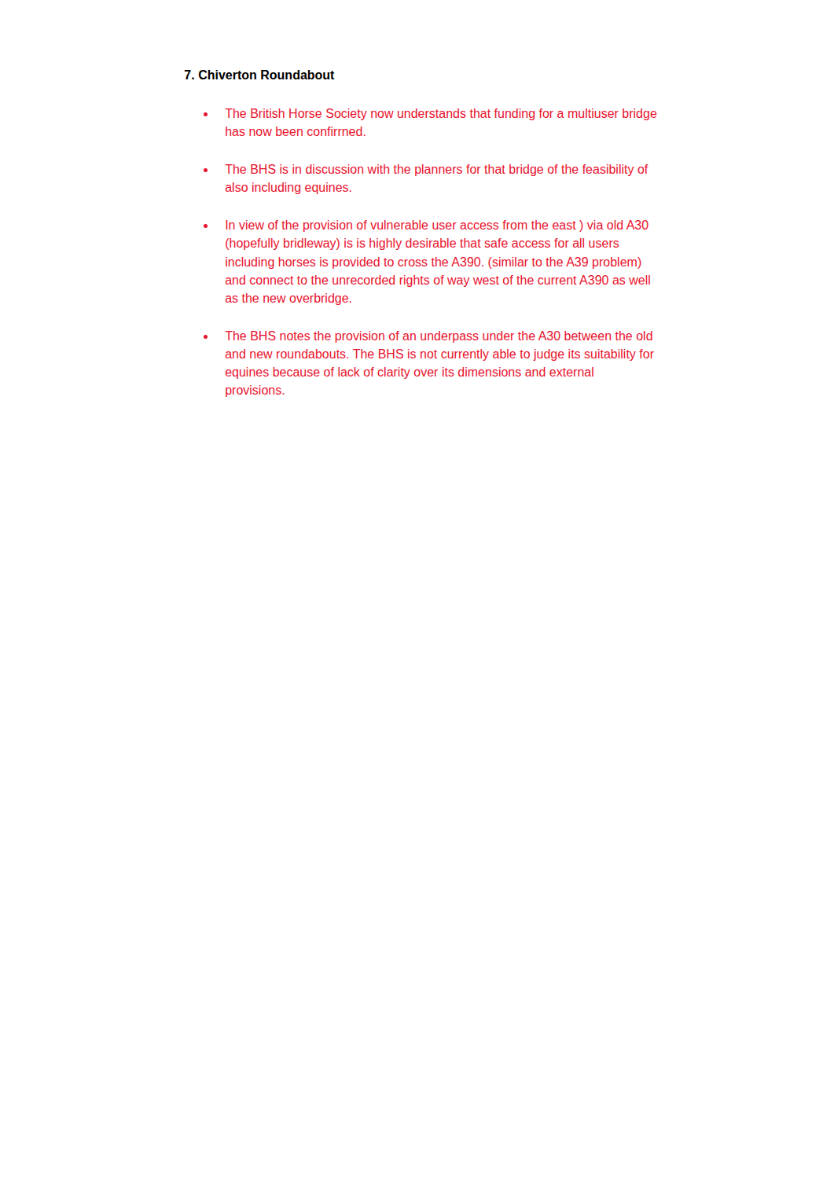7. Chiverton Roundabout
The British Horse Society now understands that funding for a multiuser bridge has now been confirrned.
The BHS is in discussion with the planners for that bridge of the feasibility of also including equines.
In view of the provision of vulnerable user access from the east ) via old A30 (hopefully bridleway) is is highly desirable that safe access for all users including horses is provided to cross the A390. (similar to the A39 problem) and connect to the unrecorded rights of way west of the current A390 as well as the new overbridge.
The BHS notes the provision of an underpass under the A30 between the old and new roundabouts. The BHS is not currently able to judge its suitability for equines because of lack of clarity over its dimensions and external provisions.